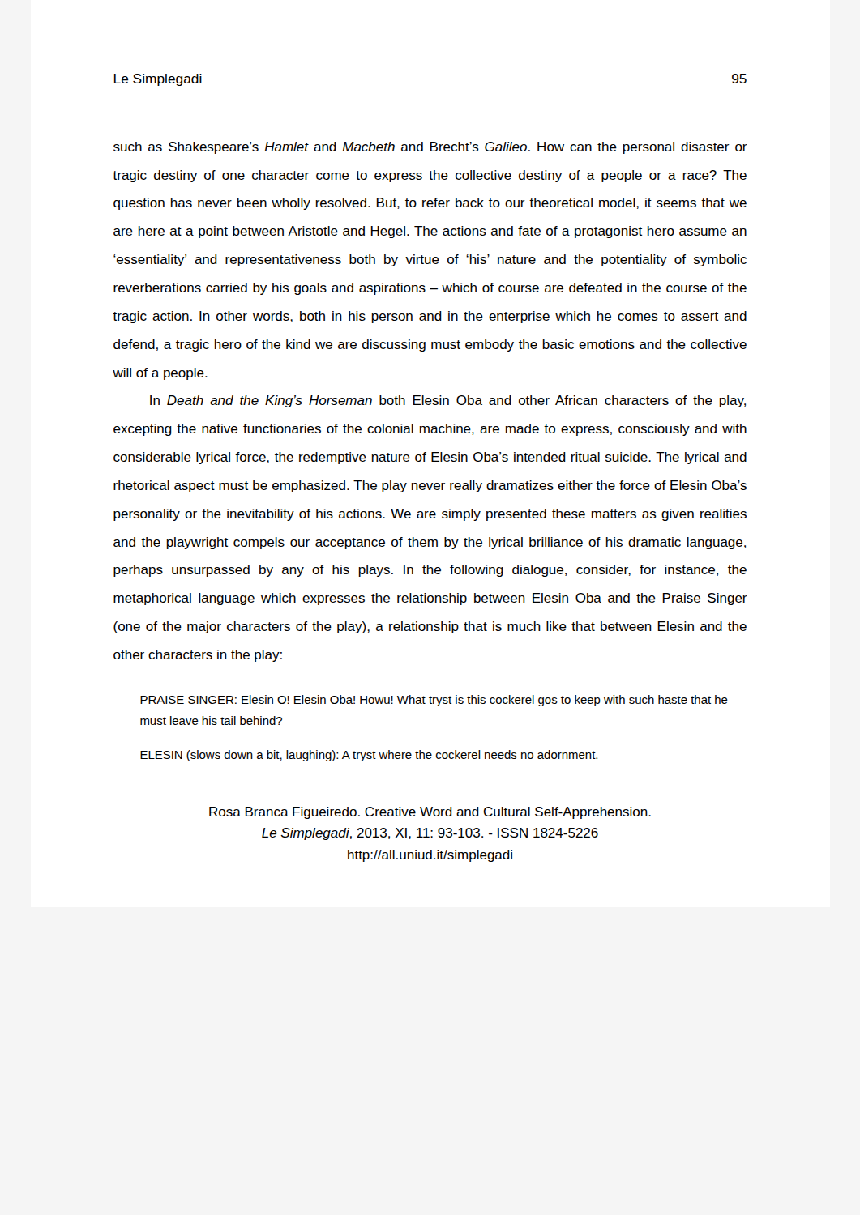Le Simplegadi 95
such as Shakespeare’s Hamlet and Macbeth and Brecht’s Galileo. How can the personal disaster or tragic destiny of one character come to express the collective destiny of a people or a race? The question has never been wholly resolved. But, to refer back to our theoretical model, it seems that we are here at a point between Aristotle and Hegel. The actions and fate of a protagonist hero assume an ‘essentiality’ and representativeness both by virtue of ‘his’ nature and the potentiality of symbolic reverberations carried by his goals and aspirations – which of course are defeated in the course of the tragic action. In other words, both in his person and in the enterprise which he comes to assert and defend, a tragic hero of the kind we are discussing must embody the basic emotions and the collective will of a people.
In Death and the King’s Horseman both Elesin Oba and other African characters of the play, excepting the native functionaries of the colonial machine, are made to express, consciously and with considerable lyrical force, the redemptive nature of Elesin Oba’s intended ritual suicide. The lyrical and rhetorical aspect must be emphasized. The play never really dramatizes either the force of Elesin Oba’s personality or the inevitability of his actions. We are simply presented these matters as given realities and the playwright compels our acceptance of them by the lyrical brilliance of his dramatic language, perhaps unsurpassed by any of his plays. In the following dialogue, consider, for instance, the metaphorical language which expresses the relationship between Elesin Oba and the Praise Singer (one of the major characters of the play), a relationship that is much like that between Elesin and the other characters in the play:
PRAISE SINGER: Elesin O! Elesin Oba! Howu! What tryst is this cockerel gos to keep with such haste that he must leave his tail behind?
ELESIN (slows down a bit, laughing): A tryst where the cockerel needs no adornment.
Rosa Branca Figueiredo. Creative Word and Cultural Self-Apprehension. Le Simplegadi, 2013, XI, 11: 93-103. - ISSN 1824-5226 http://all.uniud.it/simplegadi